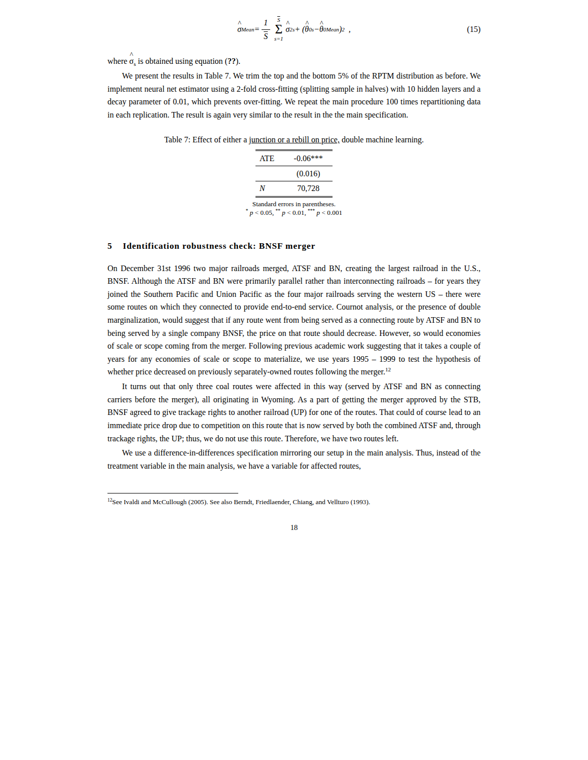σMean = 1 S S Σ s=1 σ2s + (θ0s − θ0Mean)2 , (15)
where σs is obtained using equation (??).
We present the results in Table 7. We trim the top and the bottom 5% of the RPTM distribution as before. We implement neural net estimator using a 2-fold cross-fitting (splitting sample in halves) with 10 hidden layers and a decay parameter of 0.01, which prevents over-fitting. We repeat the main procedure 100 times repartitioning data in each replication. The result is again very similar to the result in the the main specification.
Table 7: Effect of either a junction or a rebill on price, double machine learning.
| ATE | -0.06*** |
| | (0.016) |
| N | 70,728 |
Standard errors in parentheses.
* p < 0.05, ** p < 0.01, *** p < 0.001
5 Identification robustness check: BNSF merger
On December 31st 1996 two major railroads merged, ATSF and BN, creating the largest railroad in the U.S., BNSF. Although the ATSF and BN were primarily parallel rather than interconnecting railroads – for years they joined the Southern Pacific and Union Pacific as the four major railroads serving the western US – there were some routes on which they connected to provide end-to-end service. Cournot analysis, or the presence of double marginalization, would suggest that if any route went from being served as a connecting route by ATSF and BN to being served by a single company BNSF, the price on that route should decrease. However, so would economies of scale or scope coming from the merger. Following previous academic work suggesting that it takes a couple of years for any economies of scale or scope to materialize, we use years 1995 – 1999 to test the hypothesis of whether price decreased on previously separately-owned routes following the merger.12
It turns out that only three coal routes were affected in this way (served by ATSF and BN as connecting carriers before the merger), all originating in Wyoming. As a part of getting the merger approved by the STB, BNSF agreed to give trackage rights to another railroad (UP) for one of the routes. That could of course lead to an immediate price drop due to competition on this route that is now served by both the combined ATSF and, through trackage rights, the UP; thus, we do not use this route. Therefore, we have two routes left.
We use a difference-in-differences specification mirroring our setup in the main analysis. Thus, instead of the treatment variable in the main analysis, we have a variable for affected routes,
12See Ivaldi and McCullough (2005). See also Berndt, Friedlaender, Chiang, and Vellturo (1993).
18